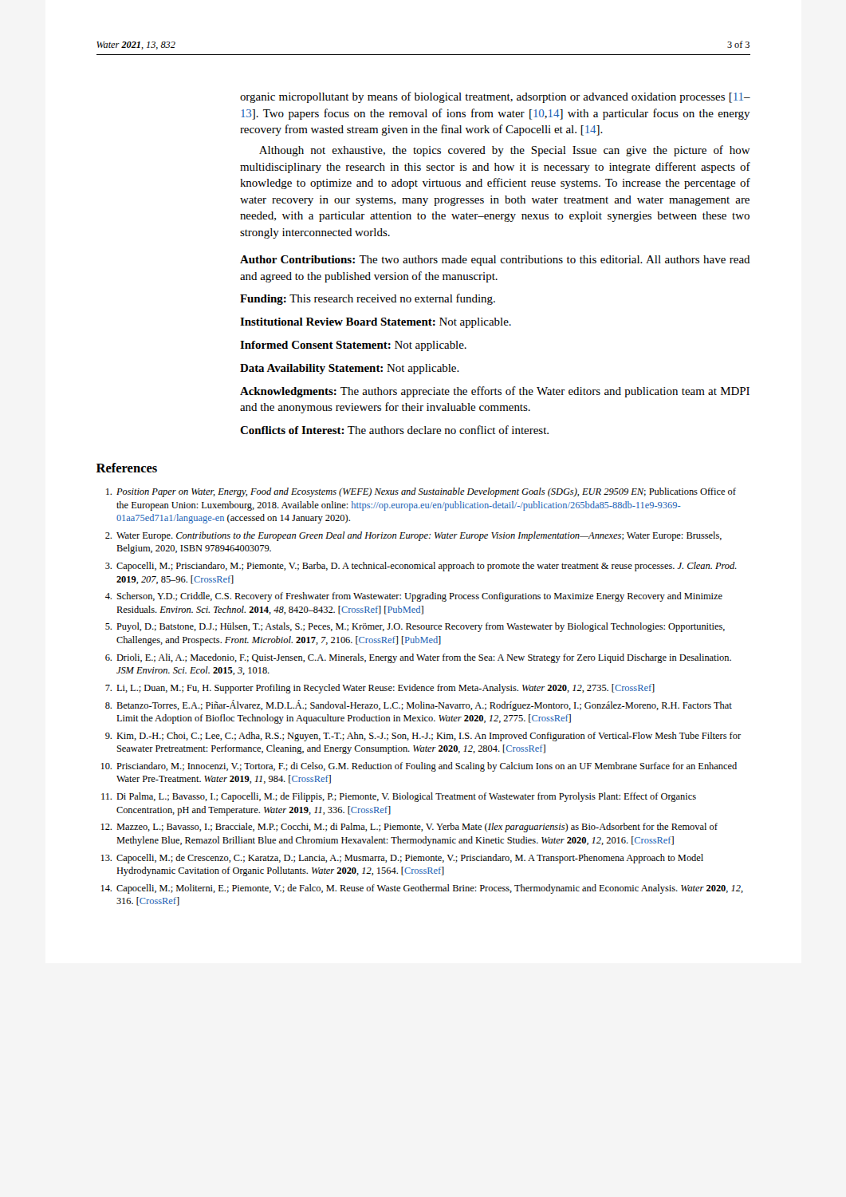Water 2021, 13, 832 3 of 3
organic micropollutant by means of biological treatment, adsorption or advanced oxidation processes [11–13]. Two papers focus on the removal of ions from water [10,14] with a particular focus on the energy recovery from wasted stream given in the final work of Capocelli et al. [14].
Although not exhaustive, the topics covered by the Special Issue can give the picture of how multidisciplinary the research in this sector is and how it is necessary to integrate different aspects of knowledge to optimize and to adopt virtuous and efficient reuse systems. To increase the percentage of water recovery in our systems, many progresses in both water treatment and water management are needed, with a particular attention to the water–energy nexus to exploit synergies between these two strongly interconnected worlds.
Author Contributions: The two authors made equal contributions to this editorial. All authors have read and agreed to the published version of the manuscript.
Funding: This research received no external funding.
Institutional Review Board Statement: Not applicable.
Informed Consent Statement: Not applicable.
Data Availability Statement: Not applicable.
Acknowledgments: The authors appreciate the efforts of the Water editors and publication team at MDPI and the anonymous reviewers for their invaluable comments.
Conflicts of Interest: The authors declare no conflict of interest.
References
Position Paper on Water, Energy, Food and Ecosystems (WEFE) Nexus and Sustainable Development Goals (SDGs), EUR 29509 EN; Publications Office of the European Union: Luxembourg, 2018. Available online: https://op.europa.eu/en/publication-detail/-/publication/265bda85-88db-11e9-9369-01aa75ed71a1/language-en (accessed on 14 January 2020).
Water Europe. Contributions to the European Green Deal and Horizon Europe: Water Europe Vision Implementation—Annexes; Water Europe: Brussels, Belgium, 2020, ISBN 9789464003079.
Capocelli, M.; Prisciandaro, M.; Piemonte, V.; Barba, D. A technical-economical approach to promote the water treatment & reuse processes. J. Clean. Prod. 2019, 207, 85–96. [CrossRef]
Scherson, Y.D.; Criddle, C.S. Recovery of Freshwater from Wastewater: Upgrading Process Configurations to Maximize Energy Recovery and Minimize Residuals. Environ. Sci. Technol. 2014, 48, 8420–8432. [CrossRef] [PubMed]
Puyol, D.; Batstone, D.J.; Hülsen, T.; Astals, S.; Peces, M.; Krömer, J.O. Resource Recovery from Wastewater by Biological Technologies: Opportunities, Challenges, and Prospects. Front. Microbiol. 2017, 7, 2106. [CrossRef] [PubMed]
Drioli, E.; Ali, A.; Macedonio, F.; Quist-Jensen, C.A. Minerals, Energy and Water from the Sea: A New Strategy for Zero Liquid Discharge in Desalination. JSM Environ. Sci. Ecol. 2015, 3, 1018.
Li, L.; Duan, M.; Fu, H. Supporter Profiling in Recycled Water Reuse: Evidence from Meta-Analysis. Water 2020, 12, 2735. [CrossRef]
Betanzo-Torres, E.A.; Piñar-Álvarez, M.D.L.Á.; Sandoval-Herazo, L.C.; Molina-Navarro, A.; Rodríguez-Montoro, I.; González-Moreno, R.H. Factors That Limit the Adoption of Biofloc Technology in Aquaculture Production in Mexico. Water 2020, 12, 2775. [CrossRef]
Kim, D.-H.; Choi, C.; Lee, C.; Adha, R.S.; Nguyen, T.-T.; Ahn, S.-J.; Son, H.-J.; Kim, I.S. An Improved Configuration of Vertical-Flow Mesh Tube Filters for Seawater Pretreatment: Performance, Cleaning, and Energy Consumption. Water 2020, 12, 2804. [CrossRef]
Prisciandaro, M.; Innocenzi, V.; Tortora, F.; di Celso, G.M. Reduction of Fouling and Scaling by Calcium Ions on an UF Membrane Surface for an Enhanced Water Pre-Treatment. Water 2019, 11, 984. [CrossRef]
Di Palma, L.; Bavasso, I.; Capocelli, M.; de Filippis, P.; Piemonte, V. Biological Treatment of Wastewater from Pyrolysis Plant: Effect of Organics Concentration, pH and Temperature. Water 2019, 11, 336. [CrossRef]
Mazzeo, L.; Bavasso, I.; Bracciale, M.P.; Cocchi, M.; di Palma, L.; Piemonte, V. Yerba Mate (Ilex paraguariensis) as Bio-Adsorbent for the Removal of Methylene Blue, Remazol Brilliant Blue and Chromium Hexavalent: Thermodynamic and Kinetic Studies. Water 2020, 12, 2016. [CrossRef]
Capocelli, M.; de Crescenzo, C.; Karatza, D.; Lancia, A.; Musmarra, D.; Piemonte, V.; Prisciandaro, M. A Transport-Phenomena Approach to Model Hydrodynamic Cavitation of Organic Pollutants. Water 2020, 12, 1564. [CrossRef]
Capocelli, M.; Moliterni, E.; Piemonte, V.; de Falco, M. Reuse of Waste Geothermal Brine: Process, Thermodynamic and Economic Analysis. Water 2020, 12, 316. [CrossRef]